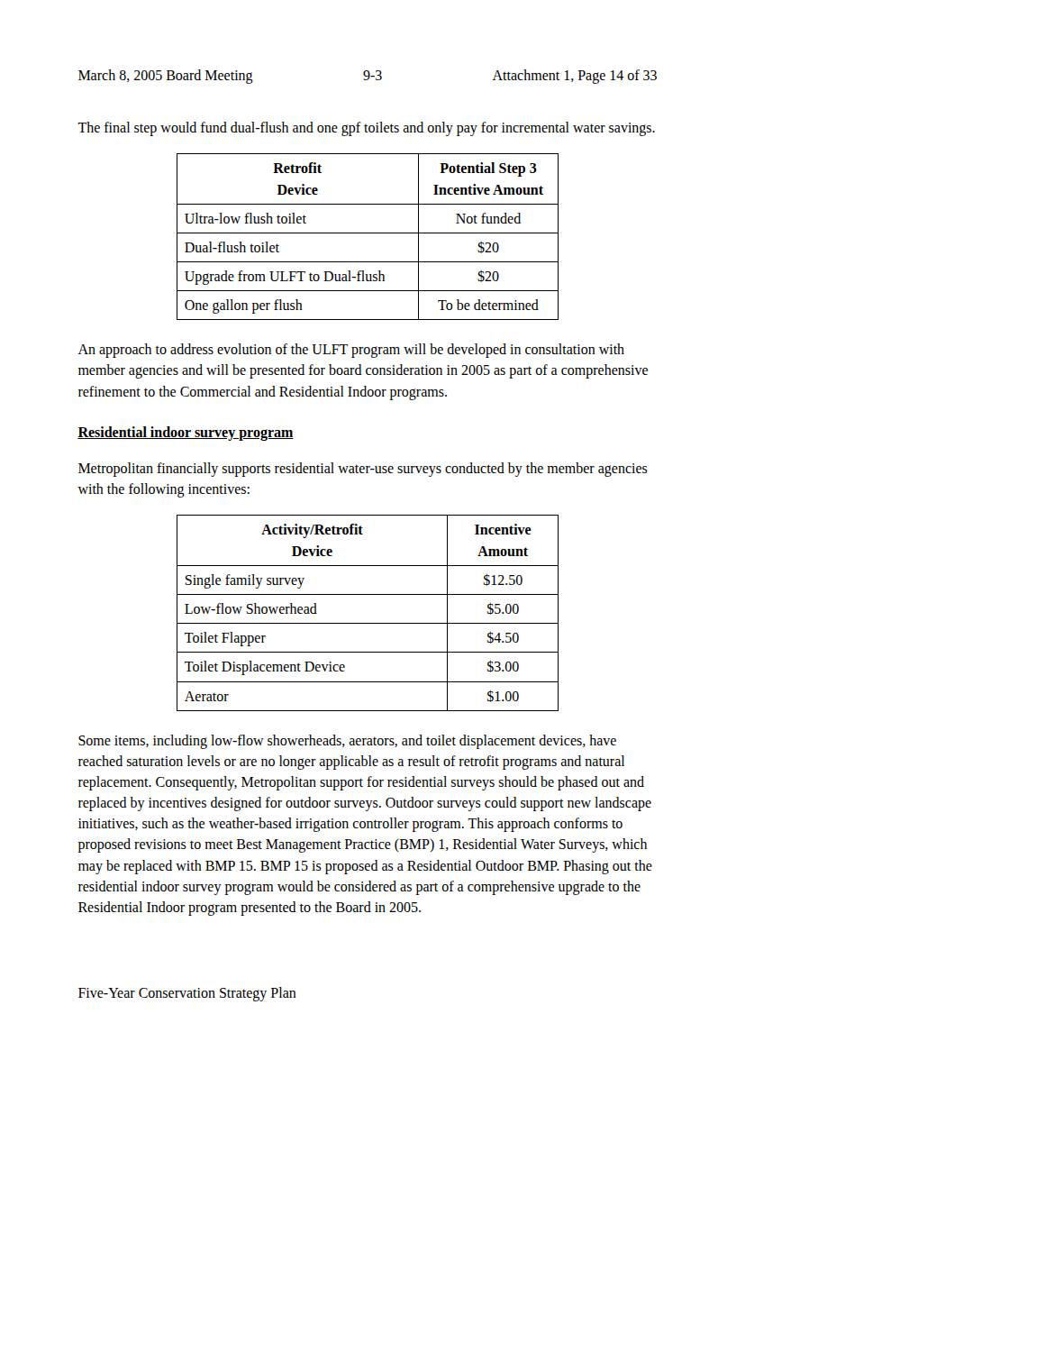March 8, 2005 Board Meeting
9-3
Attachment 1, Page 14 of 33
The final step would fund dual-flush and one gpf toilets and only pay for incremental water savings.
| Retrofit Device | Potential Step 3 Incentive Amount |
| --- | --- |
| Ultra-low flush toilet | Not funded |
| Dual-flush toilet | $20 |
| Upgrade from ULFT to Dual-flush | $20 |
| One gallon per flush | To be determined |
An approach to address evolution of the ULFT program will be developed in consultation with member agencies and will be presented for board consideration in 2005 as part of a comprehensive refinement to the Commercial and Residential Indoor programs.
Residential indoor survey program
Metropolitan financially supports residential water-use surveys conducted by the member agencies with the following incentives:
| Activity/Retrofit Device | Incentive Amount |
| --- | --- |
| Single family survey | $12.50 |
| Low-flow Showerhead | $5.00 |
| Toilet Flapper | $4.50 |
| Toilet Displacement Device | $3.00 |
| Aerator | $1.00 |
Some items, including low-flow showerheads, aerators, and toilet displacement devices, have reached saturation levels or are no longer applicable as a result of retrofit programs and natural replacement. Consequently, Metropolitan support for residential surveys should be phased out and replaced by incentives designed for outdoor surveys. Outdoor surveys could support new landscape initiatives, such as the weather-based irrigation controller program. This approach conforms to proposed revisions to meet Best Management Practice (BMP) 1, Residential Water Surveys, which may be replaced with BMP 15. BMP 15 is proposed as a Residential Outdoor BMP. Phasing out the residential indoor survey program would be considered as part of a comprehensive upgrade to the Residential Indoor program presented to the Board in 2005.
Five-Year Conservation Strategy Plan